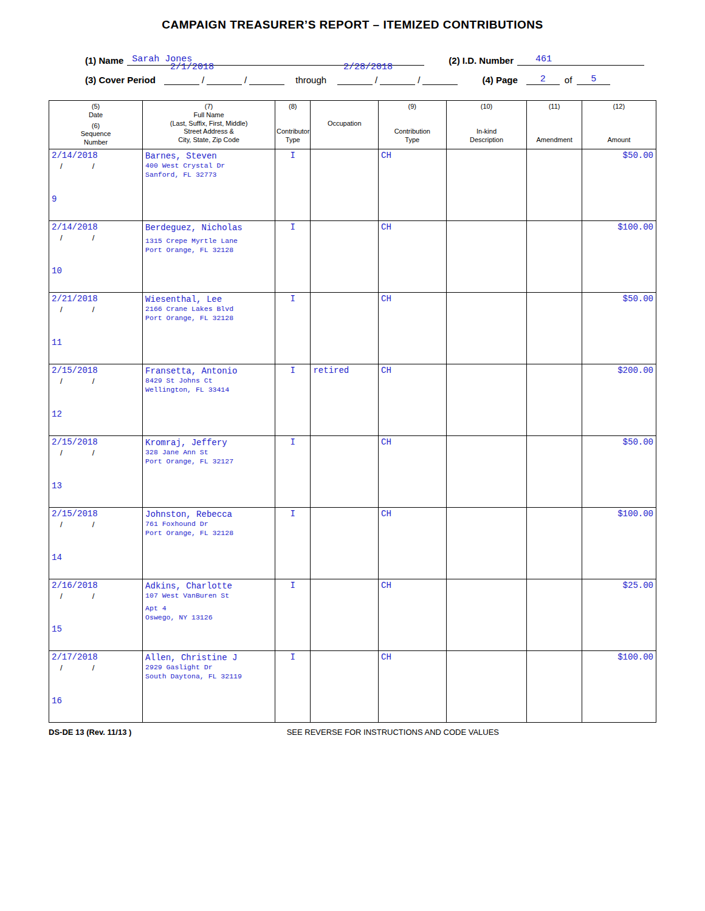CAMPAIGN TREASURER’S REPORT – ITEMIZED CONTRIBUTIONS
(1) Name Sarah Jones (2) I.D. Number 461
(3) Cover Period 2/1/2018 / / through 2/28/2018 / / (4) Page 2 of 5
| (5) Date (6) Sequence Number | (7) Full Name (Last, Suffix, First, Middle) Street Address & City, State, Zip Code | (8) Contributor Type | Occupation | (9) Contribution Type | (10) In-kind Description | (11) Amendment | (12) Amount |
| --- | --- | --- | --- | --- | --- | --- | --- |
| 2/14/2018 / / 9 | Barnes, Steven 400 West Crystal Dr Sanford, FL 32773 | I | | CH | | | $50.00 |
| 2/14/2018 / / 10 | Berdeguez, Nicholas 1315 Crepe Myrtle Lane Port Orange, FL 32128 | I | | CH | | | $100.00 |
| 2/21/2018 / / 11 | Wiesenthal, Lee 2166 Crane Lakes Blvd Port Orange, FL 32128 | I | | CH | | | $50.00 |
| 2/15/2018 / / 12 | Fransetta, Antonio 8429 St Johns Ct Wellington, FL 33414 | I | retired | CH | | | $200.00 |
| 2/15/2018 / / 13 | Kromraj, Jeffery 328 Jane Ann St Port Orange, FL 32127 | I | | CH | | | $50.00 |
| 2/15/2018 / / 14 | Johnston, Rebecca 761 Foxhound Dr Port Orange, FL 32128 | I | | CH | | | $100.00 |
| 2/16/2018 / / 15 | Adkins, Charlotte 107 West VanBuren St Apt 4 Oswego, NY 13126 | I | | CH | | | $25.00 |
| 2/17/2018 / / 16 | Allen, Christine J 2929 Gaslight Dr South Daytona, FL 32119 | I | | CH | | | $100.00 |
DS-DE 13 (Rev. 11/13 ) SEE REVERSE FOR INSTRUCTIONS AND CODE VALUES